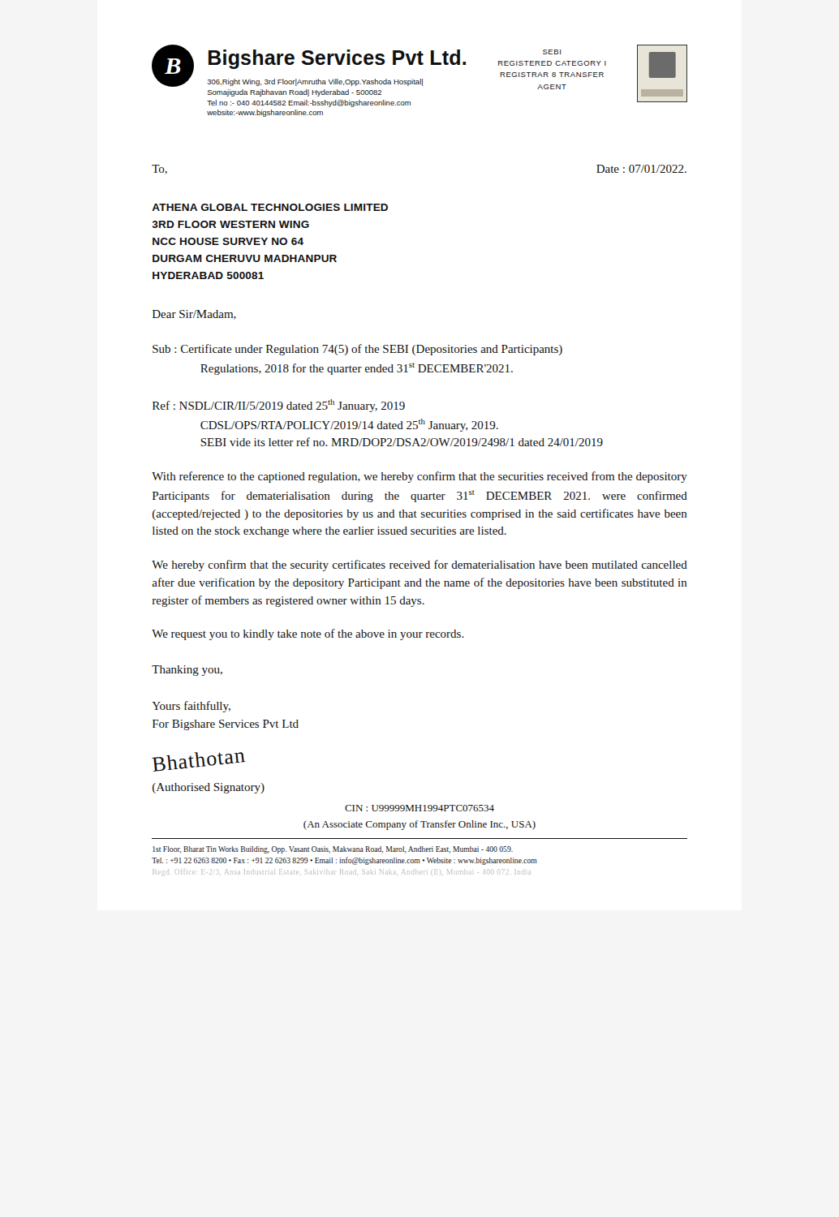B
Bigshare Services Pvt Ltd.
306,Right Wing, 3rd Floor|Amrutha Ville,Opp.Yashoda Hospital|
Somajiguda Rajbhavan Road| Hyderabad - 500082
Tel no :- 040 40144582 Email:-bsshyd@bigshareonline.com
website:-www.bigshareonline.com
SEBI
REGISTERED CATEGORY I
REGISTRAR 8 TRANSFER
AGENT
To,
Date : 07/01/2022.
ATHENA GLOBAL TECHNOLOGIES LIMITED
3RD FLOOR WESTERN WING
NCC HOUSE SURVEY NO 64
DURGAM CHERUVU MADHANPUR
HYDERABAD 500081
Dear Sir/Madam,
Sub : Certificate under Regulation 74(5) of the SEBI (Depositories and Participants)
Regulations, 2018 for the quarter ended 31st DECEMBER'2021.
Ref : NSDL/CIR/II/5/2019 dated 25th January, 2019
CDSL/OPS/RTA/POLICY/2019/14 dated 25th January, 2019.
SEBI vide its letter ref no. MRD/DOP2/DSA2/OW/2019/2498/1 dated 24/01/2019
With reference to the captioned regulation, we hereby confirm that the securities received from the depository Participants for dematerialisation during the quarter 31st DECEMBER 2021. were confirmed (accepted/rejected ) to the depositories by us and that securities comprised in the said certificates have been listed on the stock exchange where the earlier issued securities are listed.
We hereby confirm that the security certificates received for dematerialisation have been mutilated cancelled after due verification by the depository Participant and the name of the depositories have been substituted in register of members as registered owner within 15 days.
We request you to kindly take note of the above in your records.
Thanking you,
Yours faithfully,
For Bigshare Services Pvt Ltd
Bhathotan
(Authorised Signatory)
CIN : U99999MH1994PTC076534
(An Associate Company of Transfer Online Inc., USA)
1st Floor, Bharat Tin Works Building, Opp. Vasant Oasis, Makwana Road, Marol, Andheri East, Mumbai - 400 059.
Tel. : +91 22 6263 8200 • Fax : +91 22 6263 8299 • Email : info@bigshareonline.com • Website : www.bigshareonline.com
Regd. Office: E-2/3, Ansa Industrial Estate, Sakivihar Road, Saki Naka, Andheri (E), Mumbai - 400 072. India